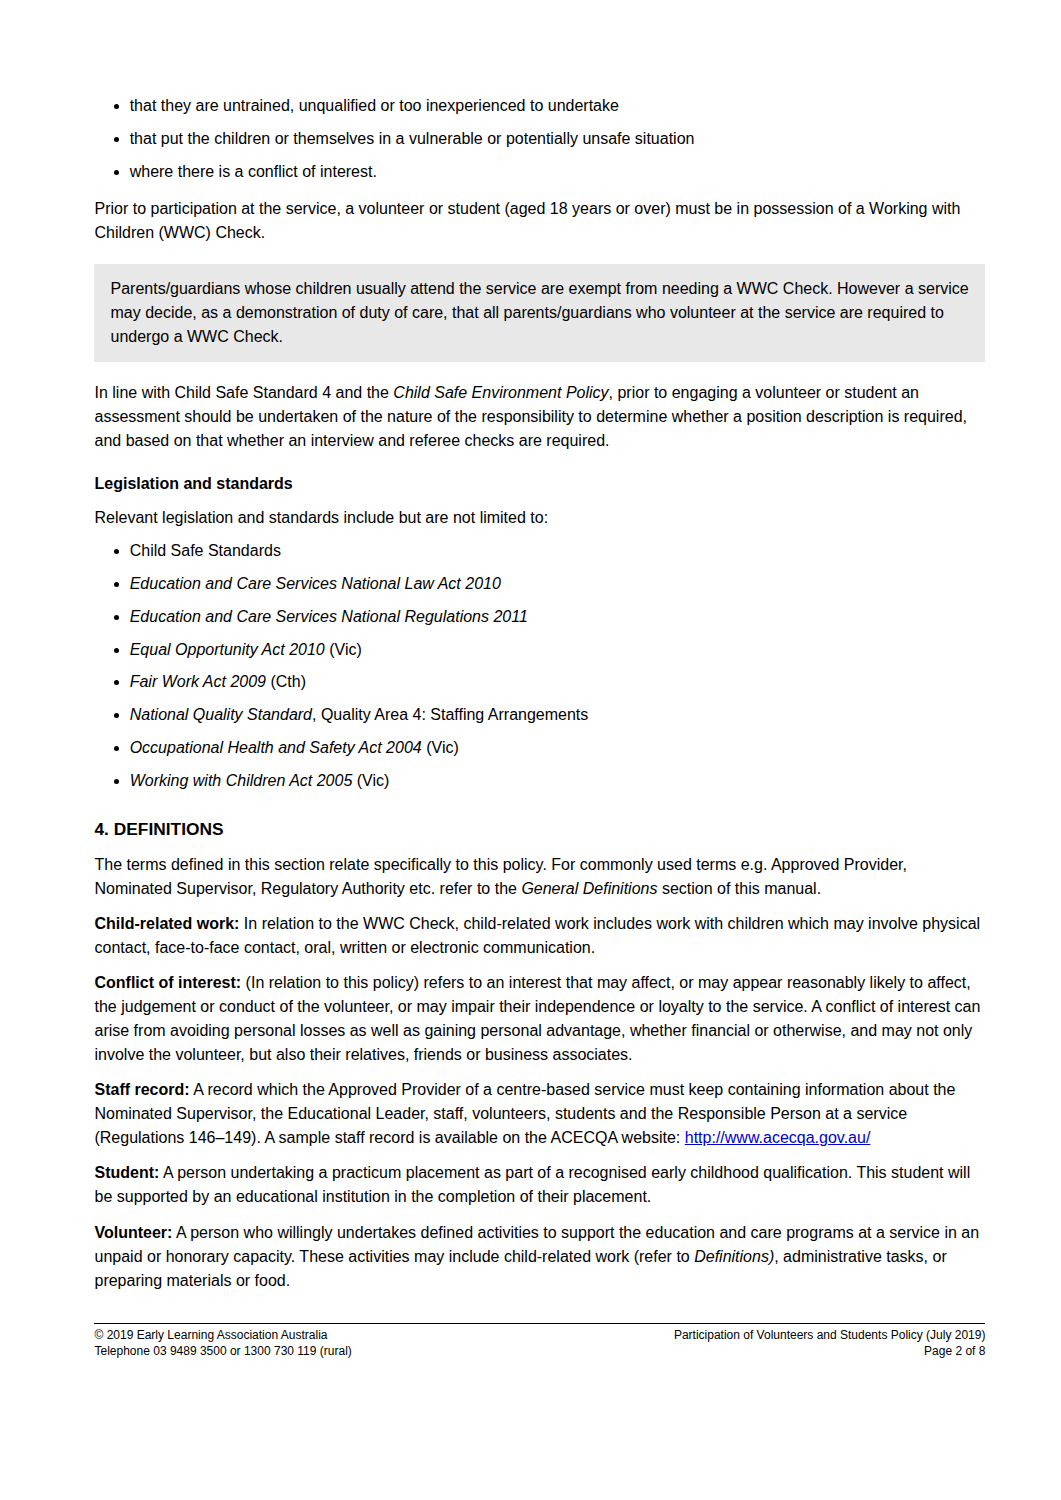that they are untrained, unqualified or too inexperienced to undertake
that put the children or themselves in a vulnerable or potentially unsafe situation
where there is a conflict of interest.
Prior to participation at the service, a volunteer or student (aged 18 years or over) must be in possession of a Working with Children (WWC) Check.
Parents/guardians whose children usually attend the service are exempt from needing a WWC Check. However a service may decide, as a demonstration of duty of care, that all parents/guardians who volunteer at the service are required to undergo a WWC Check.
In line with Child Safe Standard 4 and the Child Safe Environment Policy, prior to engaging a volunteer or student an assessment should be undertaken of the nature of the responsibility to determine whether a position description is required, and based on that whether an interview and referee checks are required.
Legislation and standards
Relevant legislation and standards include but are not limited to:
Child Safe Standards
Education and Care Services National Law Act 2010
Education and Care Services National Regulations 2011
Equal Opportunity Act 2010 (Vic)
Fair Work Act 2009 (Cth)
National Quality Standard, Quality Area 4: Staffing Arrangements
Occupational Health and Safety Act 2004 (Vic)
Working with Children Act 2005 (Vic)
4. DEFINITIONS
The terms defined in this section relate specifically to this policy. For commonly used terms e.g. Approved Provider, Nominated Supervisor, Regulatory Authority etc. refer to the General Definitions section of this manual.
Child-related work: In relation to the WWC Check, child-related work includes work with children which may involve physical contact, face-to-face contact, oral, written or electronic communication.
Conflict of interest: (In relation to this policy) refers to an interest that may affect, or may appear reasonably likely to affect, the judgement or conduct of the volunteer, or may impair their independence or loyalty to the service. A conflict of interest can arise from avoiding personal losses as well as gaining personal advantage, whether financial or otherwise, and may not only involve the volunteer, but also their relatives, friends or business associates.
Staff record: A record which the Approved Provider of a centre-based service must keep containing information about the Nominated Supervisor, the Educational Leader, staff, volunteers, students and the Responsible Person at a service (Regulations 146–149). A sample staff record is available on the ACECQA website: http://www.acecqa.gov.au/
Student: A person undertaking a practicum placement as part of a recognised early childhood qualification. This student will be supported by an educational institution in the completion of their placement.
Volunteer: A person who willingly undertakes defined activities to support the education and care programs at a service in an unpaid or honorary capacity. These activities may include child-related work (refer to Definitions), administrative tasks, or preparing materials or food.
© 2019 Early Learning Association Australia
Telephone 03 9489 3500 or 1300 730 119 (rural)
Participation of Volunteers and Students Policy (July 2019)
Page 2 of 8